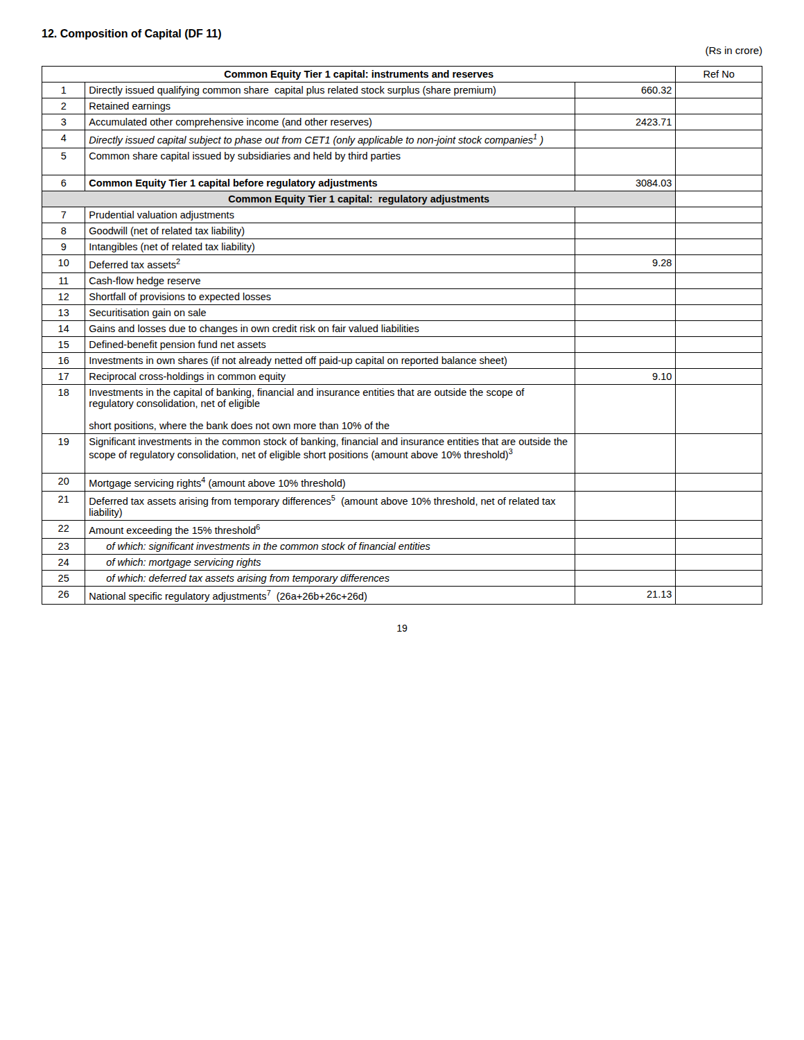12. Composition of Capital (DF 11)
(Rs in crore)
| Common Equity Tier 1 capital: instruments and reserves | Ref No |
| 1 | Directly issued qualifying common share capital plus related stock surplus (share premium) | 660.32 | |
| 2 | Retained earnings | | |
| 3 | Accumulated other comprehensive income (and other reserves) | 2423.71 | |
| 4 | Directly issued capital subject to phase out from CET1 (only applicable to non-joint stock companies 1 ) | | |
| 5 | Common share capital issued by subsidiaries and held by third parties | | |
| 6 | Common Equity Tier 1 capital before regulatory adjustments | 3084.03 | |
| Common Equity Tier 1 capital: regulatory adjustments | |
| 7 | Prudential valuation adjustments | | |
| 8 | Goodwill (net of related tax liability) | | |
| 9 | Intangibles (net of related tax liability) | | |
| 10 | Deferred tax assets 2 | 9.28 | |
| 11 | Cash-flow hedge reserve | | |
| 12 | Shortfall of provisions to expected losses | | |
| 13 | Securitisation gain on sale | | |
| 14 | Gains and losses due to changes in own credit risk on fair valued liabilities | | |
| 15 | Defined-benefit pension fund net assets | | |
| 16 | Investments in own shares (if not already netted off paid-up capital on reported balance sheet) | | |
| 17 | Reciprocal cross-holdings in common equity | 9.10 | |
| 18 | Investments in the capital of banking, financial and insurance entities that are outside the scope of regulatory consolidation, net of eligible short positions, where the bank does not own more than 10% of the | | |
| 19 | Significant investments in the common stock of banking, financial and insurance entities that are outside the scope of regulatory consolidation, net of eligible short positions (amount above 10% threshold) 3 | | |
| 20 | Mortgage servicing rights 4 (amount above 10% threshold) | | |
| 21 | Deferred tax assets arising from temporary differences 5 (amount above 10% threshold, net of related tax liability) | | |
| 22 | Amount exceeding the 15% threshold 6 | | |
| 23 | of which: significant investments in the common stock of financial entities | | |
| 24 | of which: mortgage servicing rights | | |
| 25 | of which: deferred tax assets arising from temporary differences | | |
| 26 | National specific regulatory adjustments 7 (26a+26b+26c+26d) | 21.13 | |
19